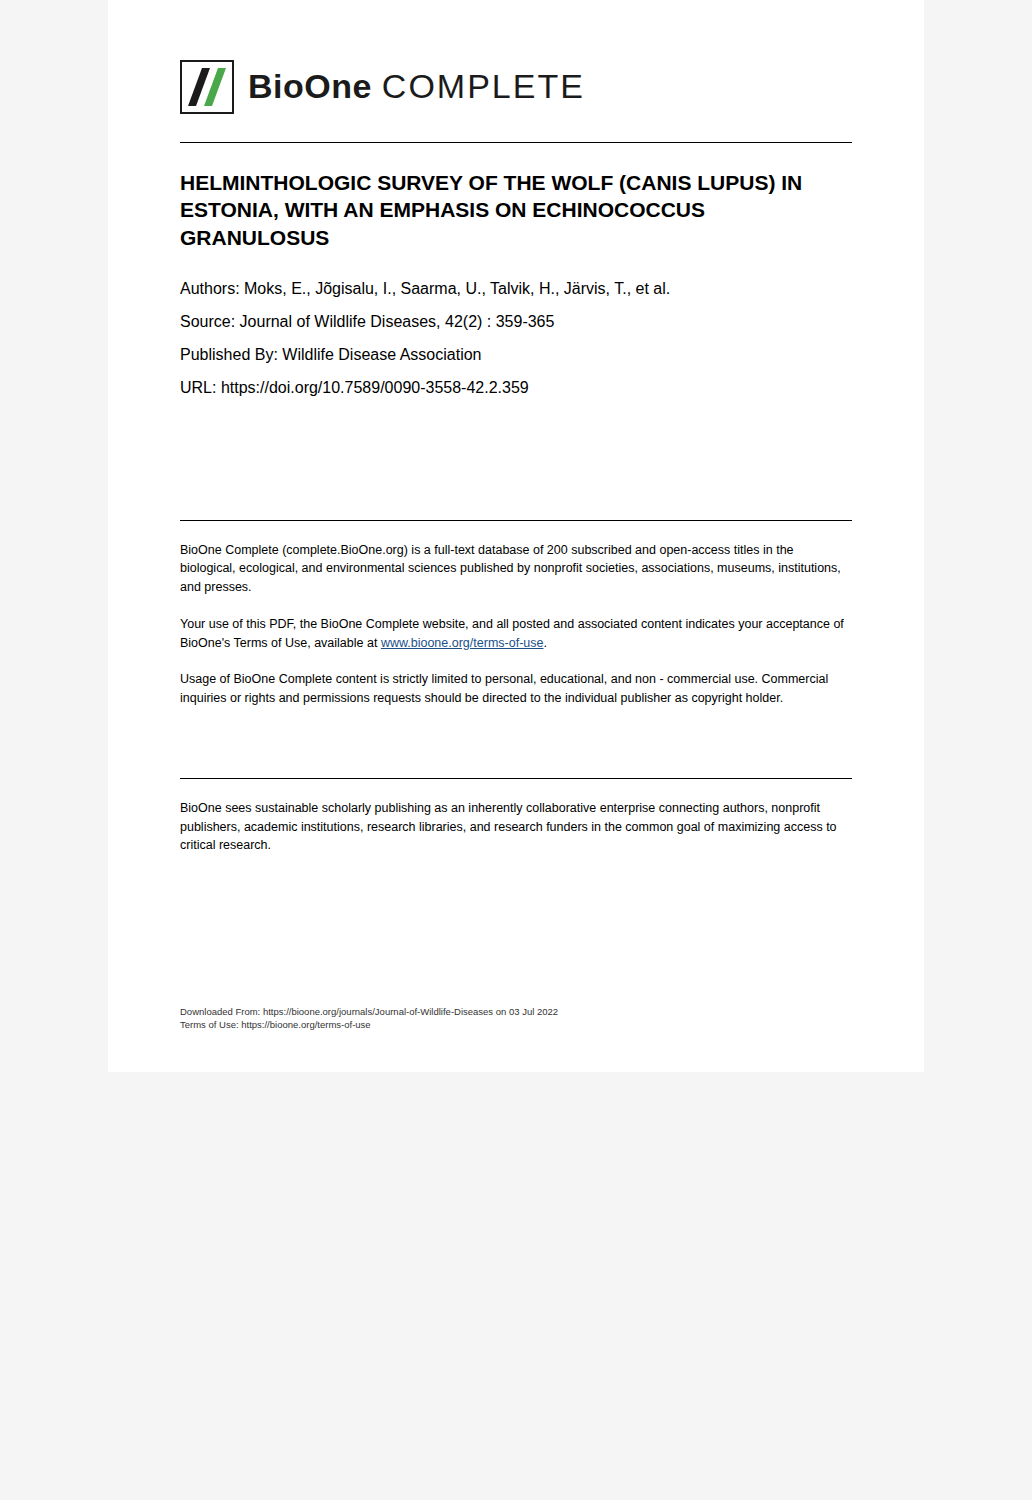BioOne COMPLETE
Helminthologic Survey of the Wolf (Canis lupus) in Estonia, with an Emphasis on Echinococcus granulosus
Authors: Moks, E., Jõgisalu, I., Saarma, U., Talvik, H., Järvis, T., et al.
Source: Journal of Wildlife Diseases, 42(2) : 359-365
Published By: Wildlife Disease Association
URL: https://doi.org/10.7589/0090-3558-42.2.359
BioOne Complete (complete.BioOne.org) is a full-text database of 200 subscribed and open-access titles in the biological, ecological, and environmental sciences published by nonprofit societies, associations, museums, institutions, and presses.
Your use of this PDF, the BioOne Complete website, and all posted and associated content indicates your acceptance of BioOne's Terms of Use, available at www.bioone.org/terms-of-use.
Usage of BioOne Complete content is strictly limited to personal, educational, and non - commercial use. Commercial inquiries or rights and permissions requests should be directed to the individual publisher as copyright holder.
BioOne sees sustainable scholarly publishing as an inherently collaborative enterprise connecting authors, nonprofit publishers, academic institutions, research libraries, and research funders in the common goal of maximizing access to critical research.
Downloaded From: https://bioone.org/journals/Journal-of-Wildlife-Diseases on 03 Jul 2022
Terms of Use: https://bioone.org/terms-of-use